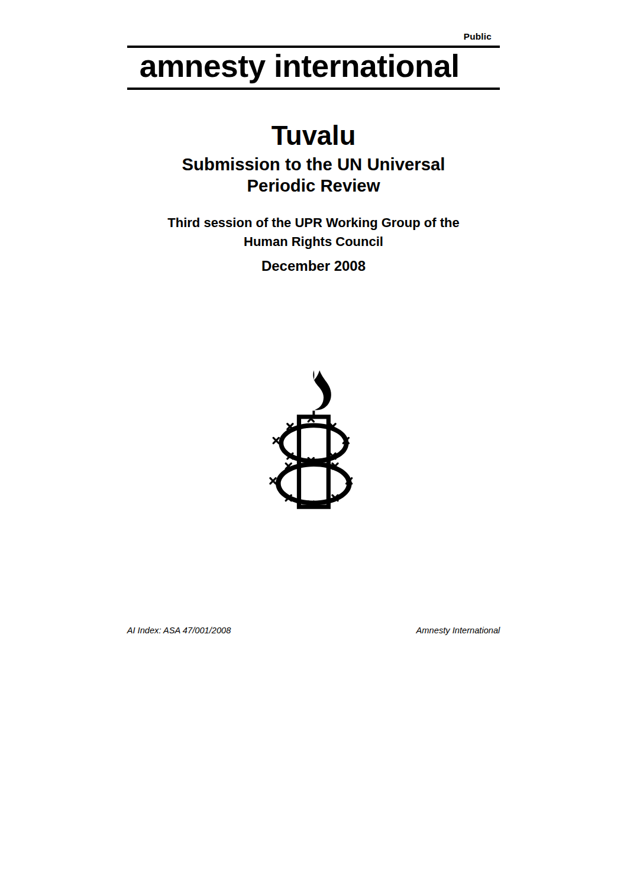Public
amnesty international
Tuvalu
Submission to the UN Universal
Periodic Review
Third session of the UPR Working Group of the
Human Rights Council
December 2008
AI Index: ASA 47/001/2008
Amnesty International